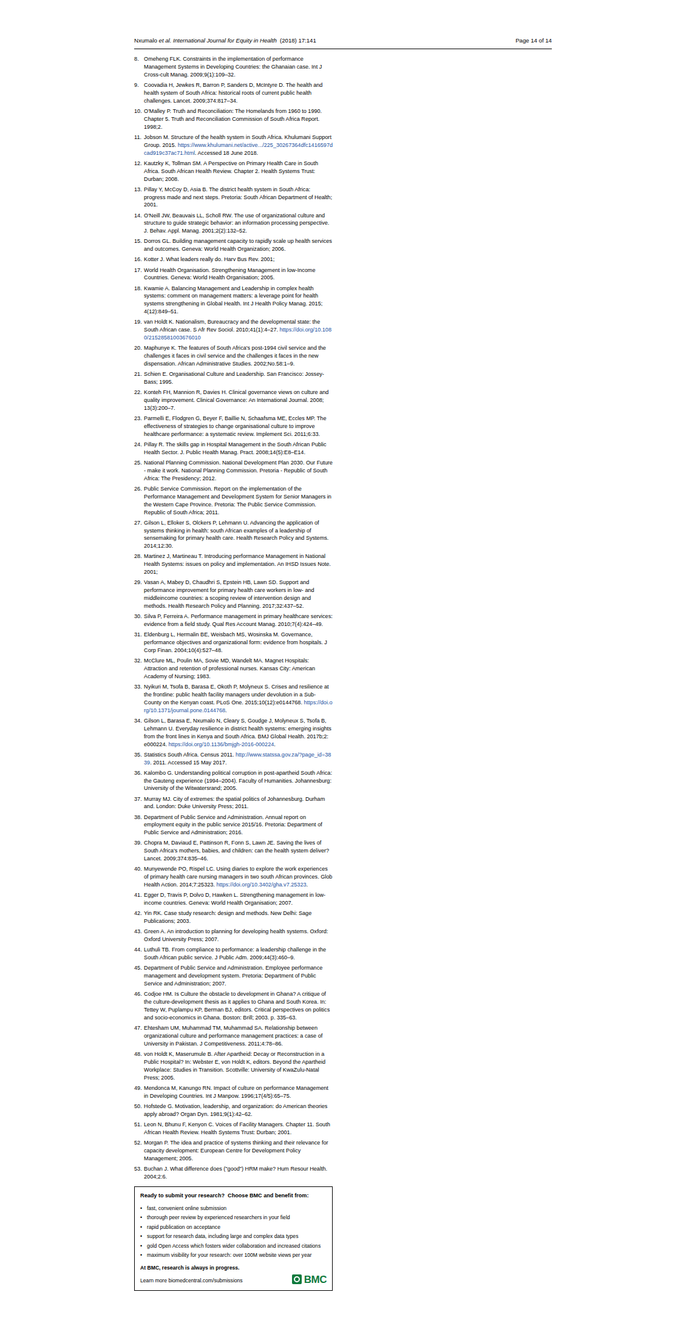Nxumalo et al. International Journal for Equity in Health (2018) 17:141
Page 14 of 14
Omeheng FLK. Constraints in the implementation of performance Management Systems in Developing Countries: the Ghanaian case. Int J Cross-cult Manag. 2009;9(1):109–32.
Coovadia H, Jewkes R, Barron P, Sanders D, McIntyre D. The health and health system of South Africa: historical roots of current public health challenges. Lancet. 2009;374:817–34.
O'Malley P. Truth and Reconciliation: The Homelands from 1960 to 1990. Chapter 5. Truth and Reconciliation Commission of South Africa Report. 1998;2.
Jobson M. Structure of the health system in South Africa. Khulumani Support Group. 2015. https://www.khulumani.net/active.../225_30267364dfc1416597dcad919c37ac71.html. Accessed 18 June 2018.
Kautzky K, Tollman SM. A Perspective on Primary Health Care in South Africa. South African Health Review. Chapter 2. Health Systems Trust: Durban; 2008.
Pillay Y, McCoy D, Asia B. The district health system in South Africa: progress made and next steps. Pretoria: South African Department of Health; 2001.
O'Neill JW, Beauvais LL, Scholl RW. The use of organizational culture and structure to guide strategic behavior: an information processing perspective. J. Behav. Appl. Manag. 2001;2(2):132–52.
Dorros GL. Building management capacity to rapidly scale up health services and outcomes. Geneva: World Health Organization; 2006.
Kotter J. What leaders really do. Harv Bus Rev. 2001;
World Health Organisation. Strengthening Management in low-Income Countries. Geneva: World Health Organisation; 2005.
Kwamie A. Balancing Management and Leadership in complex health systems: comment on management matters: a leverage point for health systems strengthening in Global Health. Int J Health Policy Manag. 2015; 4(12):849–51.
van Holdt K. Nationalism, Bureaucracy and the developmental state: the South African case. S Afr Rev Sociol. 2010;41(1):4–27. https://doi.org/10.1080/21528581003676010
Maphunye K. The features of South Africa's post-1994 civil service and the challenges it faces in civil service and the challenges it faces in the new dispensation. African Administrative Studies. 2002;No.58:1–9.
Schien E. Organisational Culture and Leadership. San Francisco: Jossey-Bass; 1995.
Konteh FH, Mannion R, Davies H. Clinical governance views on culture and quality improvement. Clinical Governance: An International Journal. 2008; 13(3):200–7.
Parmelli E, Flodgren G, Beyer F, Baillie N, Schaafsma ME, Eccles MP. The effectiveness of strategies to change organisational culture to improve healthcare performance: a systematic review. Implement Sci. 2011;6:33.
Pillay R. The skills gap in Hospital Management in the South African Public Health Sector. J. Public Health Manag. Pract. 2008;14(5):E8–E14.
National Planning Commission. National Development Plan 2030. Our Future - make it work. National Planning Commission. Pretoria - Republic of South Africa: The Presidency; 2012.
Public Service Commission. Report on the implementation of the Performance Management and Development System for Senior Managers in the Western Cape Province. Pretoria: The Public Service Commission. Republic of South Africa; 2011.
Gilson L, Elloker S, Olckers P, Lehmann U. Advancing the application of systems thinking in health: south African examples of a leadership of sensemaking for primary health care. Health Research Policy and Systems. 2014;12:30.
Martinez J, Martineau T. Introducing performance Management in National Health Systems: issues on policy and implementation. An IHSD Issues Note. 2001;
Vasan A, Mabey D, Chaudhri S, Epstein HB, Lawn SD. Support and performance improvement for primary health care workers in low- and middleincome countries: a scoping review of intervention design and methods. Health Research Policy and Planning. 2017;32:437–52.
Silva P, Ferreira A. Performance management in primary healthcare services: evidence from a field study. Qual Res Account Manag. 2010;7(4):424–49.
Eldenburg L, Hermalin BE, Weisbach MS, Wosinska M. Governance, performance objectives and organizational form: evidence from hospitals. J Corp Finan. 2004;10(4):527–48.
McClure ML, Poulin MA, Sovie MD, Wandelt MA. Magnet Hospitals: Attraction and retention of professional nurses. Kansas City: American Academy of Nursing; 1983.
Nyikuri M, Tsofa B, Barasa E, Okoth P, Molyneux S. Crises and resilience at the frontline: public health facility managers under devolution in a Sub-County on the Kenyan coast. PLoS One. 2015;10(12):e0144768. https://doi.org/10.1371/journal.pone.0144768.
Gilson L, Barasa E, Nxumalo N, Cleary S, Goudge J, Molyneux S, Tsofa B, Lehmann U. Everyday resilience in district health systems: emerging insights from the front lines in Kenya and South Africa. BMJ Global Health. 2017b;2: e000224. https://doi.org/10.1136/bmjgh-2016-000224.
Statistics South Africa. Census 2011. http://www.statssa.gov.za/?page_id=3839. 2011. Accessed 15 May 2017.
Kalombo G. Understanding political corruption in post-apartheid South Africa: the Gauteng experience (1994–2004). Faculty of Humanities. Johannesburg: University of the Witwatersrand; 2005.
Murray MJ. City of extremes: the spatial politics of Johannesburg. Durham and. London: Duke University Press; 2011.
Department of Public Service and Administration. Annual report on employment equity in the public service 2015/16. Pretoria: Department of Public Service and Administration; 2016.
Chopra M, Daviaud E, Pattinson R, Fonn S, Lawn JE. Saving the lives of South Africa's mothers, babies, and children: can the health system deliver? Lancet. 2009;374:835–46.
Munyewende PO, Rispel LC. Using diaries to explore the work experiences of primary health care nursing managers in two south African provinces. Glob Health Action. 2014;7:25323. https://doi.org/10.3402/gha.v7.25323.
Egger D, Travis P, Dolvo D, Hawken L. Strengthening management in low-income countries. Geneva: World Health Organisation; 2007.
Yin RK. Case study research: design and methods. New Delhi: Sage Publications; 2003.
Green A. An introduction to planning for developing health systems. Oxford: Oxford University Press; 2007.
Luthuli TB. From compliance to performance: a leadership challenge in the South African public service. J Public Adm. 2009;44(3):460–9.
Department of Public Service and Administration. Employee performance management and development system. Pretoria: Department of Public Service and Administration; 2007.
Codjoe HM. Is Culture the obstacle to development in Ghana? A critique of the culture-development thesis as it applies to Ghana and South Korea. In: Tettey W, Puplampu KP, Berman BJ, editors. Critical perspectives on politics and socio-economics in Ghana. Boston: Brill; 2003. p. 335–63.
Ehtesham UM, Muhammad TM, Muhammad SA. Relationship between organizational culture and performance management practices: a case of University in Pakistan. J Competitiveness. 2011;4:78–86.
von Holdt K, Maserumule B. After Apartheid: Decay or Reconstruction in a Public Hospital? In: Webster E, von Holdt K, editors. Beyond the Apartheid Workplace: Studies in Transition. Scottville: University of KwaZulu-Natal Press; 2005.
Mendonca M, Kanungo RN. Impact of culture on performance Management in Developing Countries. Int J Manpow. 1996;17(4/5):65–75.
Hofstede G. Motivation, leadership, and organization: do American theories apply abroad? Organ Dyn. 1981;9(1):42–62.
Leon N, Bhunu F, Kenyon C. Voices of Facility Managers. Chapter 11. South African Health Review. Health Systems Trust: Durban; 2001.
Morgan P. The idea and practice of systems thinking and their relevance for capacity development: European Centre for Development Policy Management; 2005.
Buchan J. What difference does ("good") HRM make? Hum Resour Health. 2004;2:6.
Ready to submit your research? Choose BMC and benefit from:
fast, convenient online submission
thorough peer review by experienced researchers in your field
rapid publication on acceptance
support for research data, including large and complex data types
gold Open Access which fosters wider collaboration and increased citations
maximum visibility for your research: over 100M website views per year
At BMC, research is always in progress.
Learn more biomedcentral.com/submissions
BMC